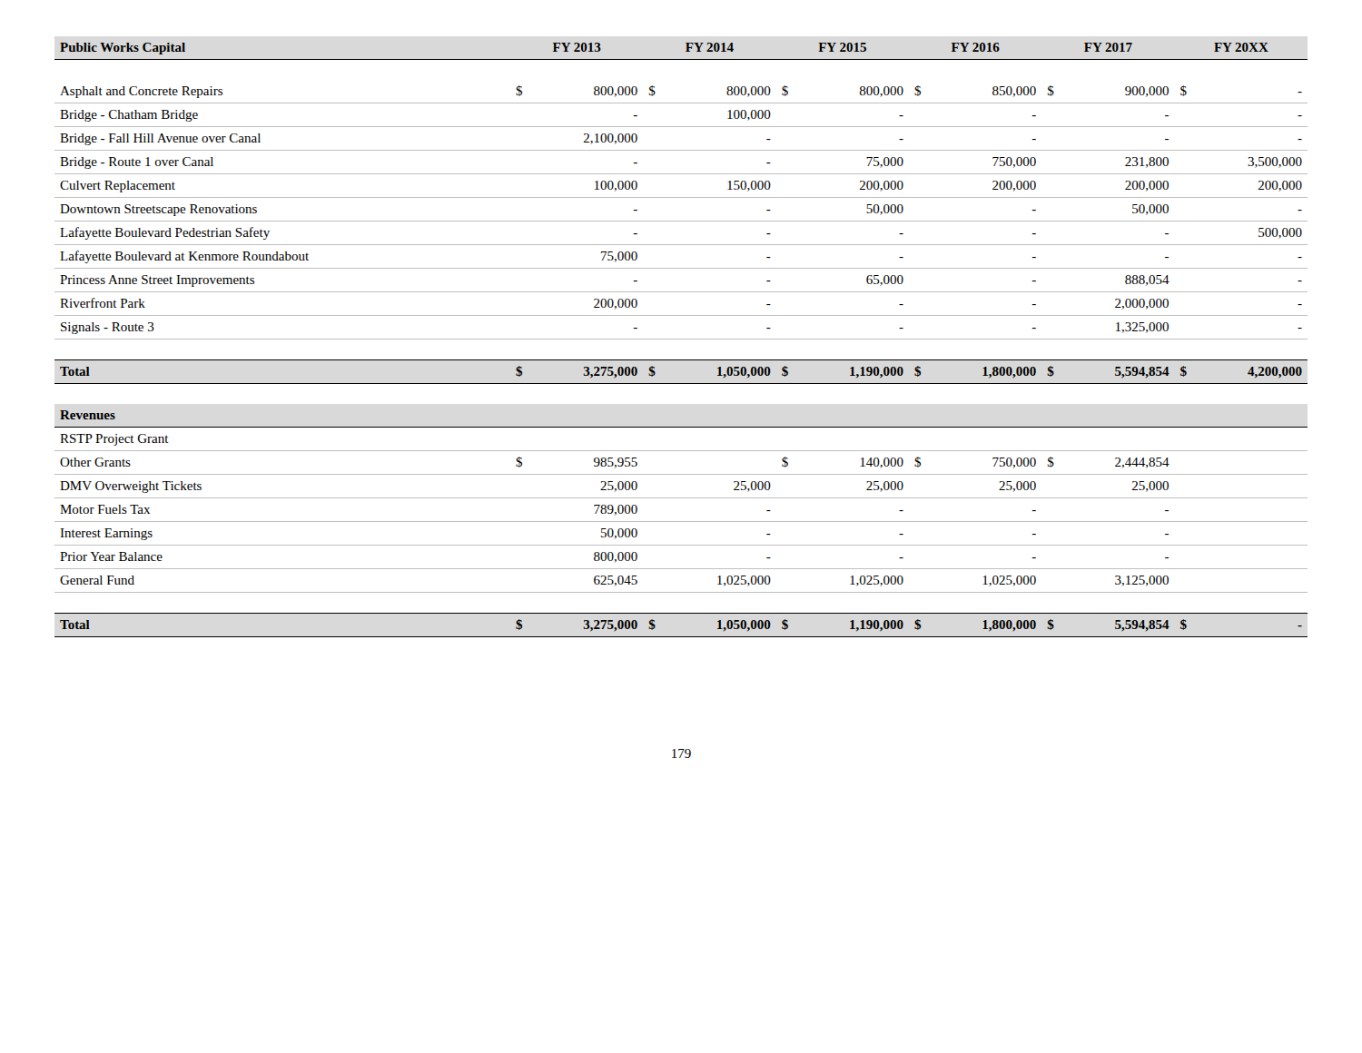| Public Works Capital | FY 2013 | FY 2014 | FY 2015 | FY 2016 | FY 2017 | FY 20XX |
| --- | --- | --- | --- | --- | --- | --- |
| Asphalt and Concrete Repairs | $ | 800,000 | $ | 800,000 | $ | 800,000 | $ | 850,000 | $ | 900,000 | $ | - |
| Bridge - Chatham Bridge | | - | | 100,000 | | - | | - | | - | | - |
| Bridge - Fall Hill Avenue over Canal | | 2,100,000 | | - | | - | | - | | - | | - |
| Bridge - Route 1 over Canal | | - | | - | | 75,000 | | 750,000 | | 231,800 | | 3,500,000 |
| Culvert Replacement | | 100,000 | | 150,000 | | 200,000 | | 200,000 | | 200,000 | | 200,000 |
| Downtown Streetscape Renovations | | - | | - | | 50,000 | | - | | 50,000 | | - |
| Lafayette Boulevard Pedestrian Safety | | - | | - | | - | | - | | - | | 500,000 |
| Lafayette Boulevard at Kenmore Roundabout | | 75,000 | | - | | - | | - | | - | | - |
| Princess Anne Street Improvements | | - | | - | | 65,000 | | - | | 888,054 | | - |
| Riverfront Park | | 200,000 | | - | | - | | - | | 2,000,000 | | - |
| Signals - Route 3 | | - | | - | | - | | - | | 1,325,000 | | - |
| Total | $ | 3,275,000 | $ | 1,050,000 | $ | 1,190,000 | $ | 1,800,000 | $ | 5,594,854 | $ | 4,200,000 |
| Revenues | |
| RSTP Project Grant | | | | | | | | | | | | |
| Other Grants | $ | 985,955 | | | $ | 140,000 | $ | 750,000 | $ | 2,444,854 | | |
| DMV Overweight Tickets | | 25,000 | | 25,000 | | 25,000 | | 25,000 | | 25,000 | | |
| Motor Fuels Tax | | 789,000 | | - | | - | | - | | - | | |
| Interest Earnings | | 50,000 | | - | | - | | - | | - | | |
| Prior Year Balance | | 800,000 | | - | | - | | - | | - | | |
| General Fund | | 625,045 | | 1,025,000 | | 1,025,000 | | 1,025,000 | | 3,125,000 | | |
| Total | $ | 3,275,000 | $ | 1,050,000 | $ | 1,190,000 | $ | 1,800,000 | $ | 5,594,854 | $ | - |
179